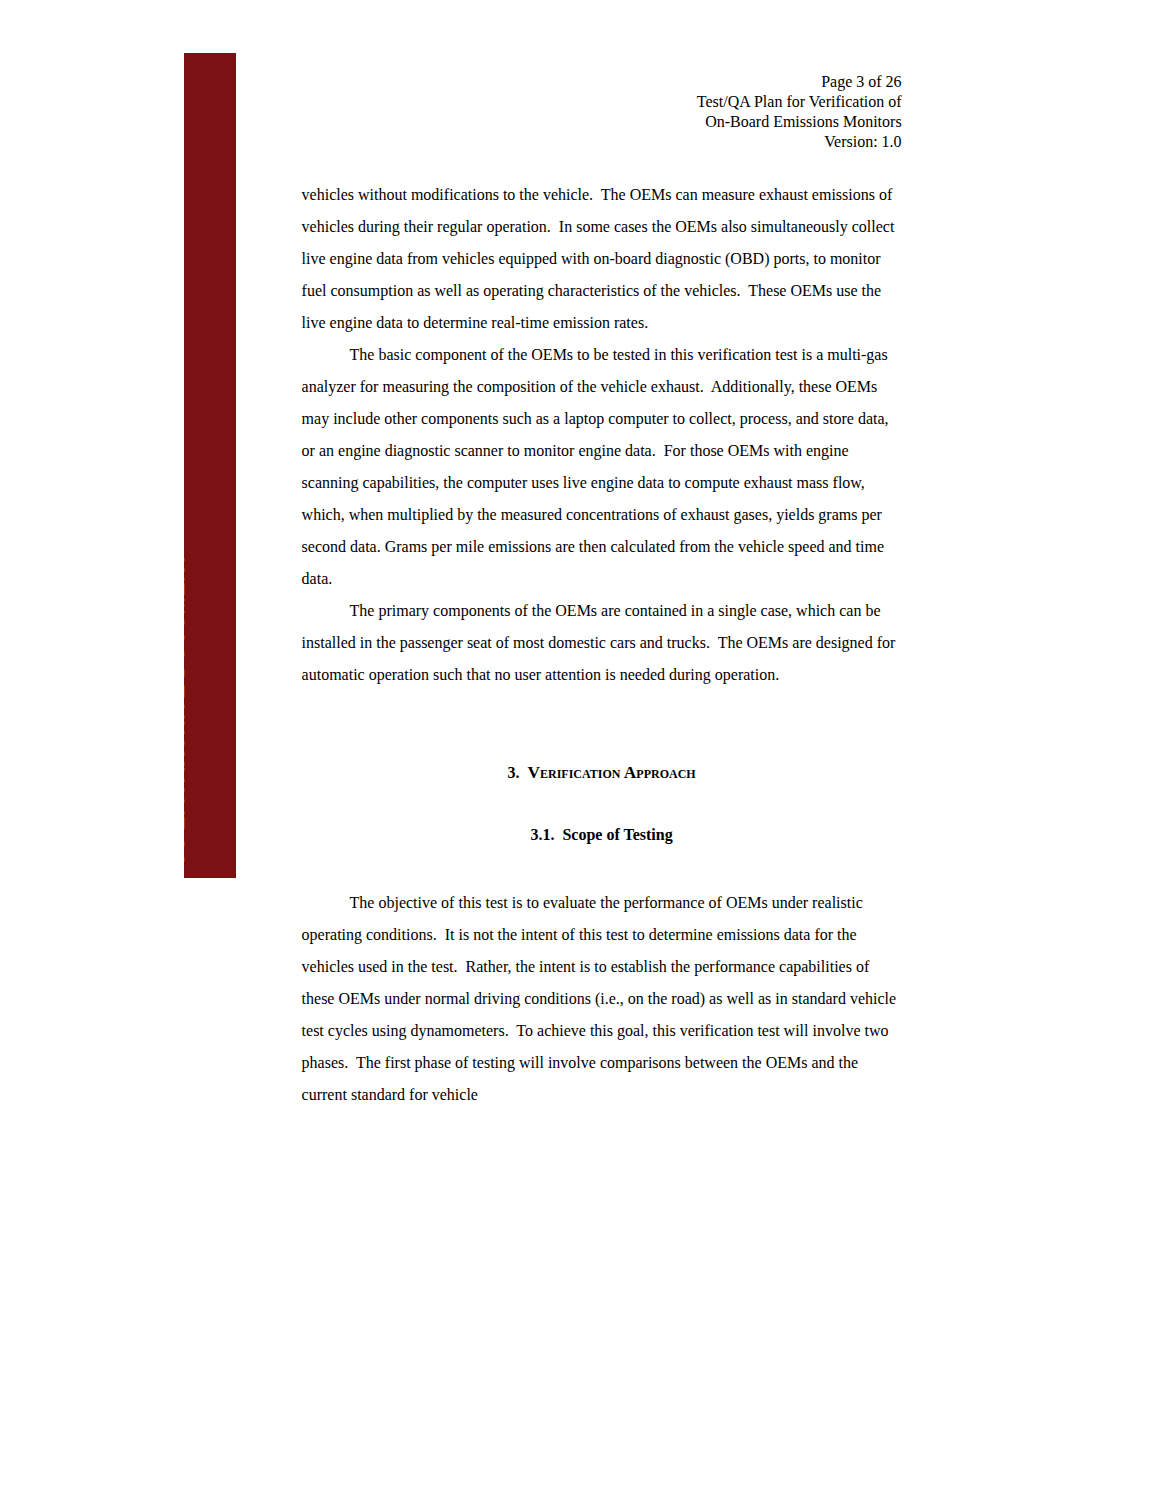US EPA ARCHIVE DOCUMENT
Page 3 of 26
Test/QA Plan for Verification of
On-Board Emissions Monitors
Version: 1.0
vehicles without modifications to the vehicle. The OEMs can measure exhaust emissions of vehicles during their regular operation. In some cases the OEMs also simultaneously collect live engine data from vehicles equipped with on-board diagnostic (OBD) ports, to monitor fuel consumption as well as operating characteristics of the vehicles. These OEMs use the live engine data to determine real-time emission rates.
The basic component of the OEMs to be tested in this verification test is a multi-gas analyzer for measuring the composition of the vehicle exhaust. Additionally, these OEMs may include other components such as a laptop computer to collect, process, and store data, or an engine diagnostic scanner to monitor engine data. For those OEMs with engine scanning capabilities, the computer uses live engine data to compute exhaust mass flow, which, when multiplied by the measured concentrations of exhaust gases, yields grams per second data. Grams per mile emissions are then calculated from the vehicle speed and time data.
The primary components of the OEMs are contained in a single case, which can be installed in the passenger seat of most domestic cars and trucks. The OEMs are designed for automatic operation such that no user attention is needed during operation.
3. Verification Approach
3.1. Scope of Testing
The objective of this test is to evaluate the performance of OEMs under realistic operating conditions. It is not the intent of this test to determine emissions data for the vehicles used in the test. Rather, the intent is to establish the performance capabilities of these OEMs under normal driving conditions (i.e., on the road) as well as in standard vehicle test cycles using dynamometers. To achieve this goal, this verification test will involve two phases. The first phase of testing will involve comparisons between the OEMs and the current standard for vehicle